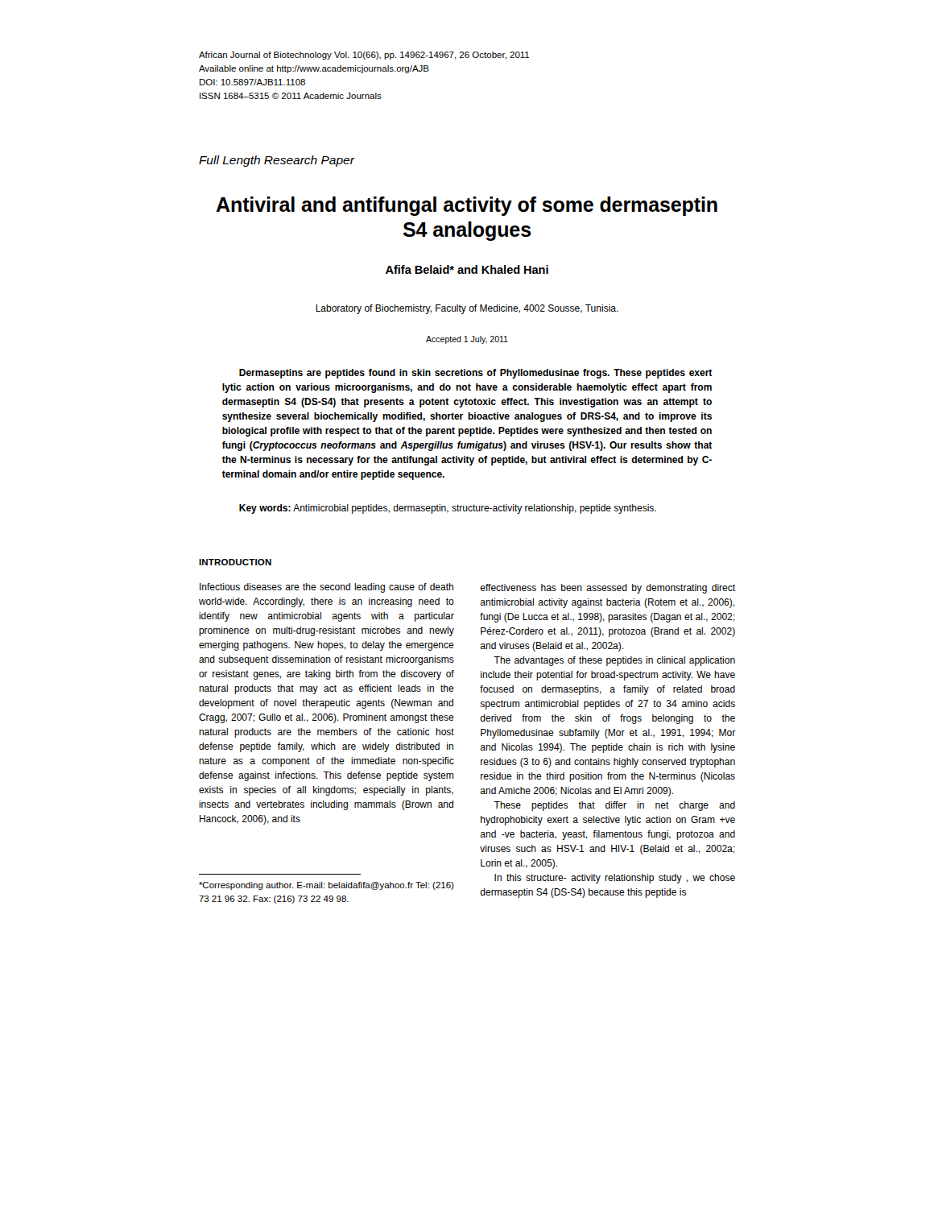African Journal of Biotechnology Vol. 10(66), pp. 14962-14967, 26 October, 2011
Available online at http://www.academicjournals.org/AJB
DOI: 10.5897/AJB11.1108
ISSN 1684–5315 © 2011 Academic Journals
Full Length Research Paper
Antiviral and antifungal activity of some dermaseptin
S4 analogues
Afifa Belaid* and Khaled Hani
Laboratory of Biochemistry, Faculty of Medicine, 4002 Sousse, Tunisia.
Accepted 1 July, 2011
Dermaseptins are peptides found in skin secretions of Phyllomedusinae frogs. These peptides exert lytic action on various microorganisms, and do not have a considerable haemolytic effect apart from dermaseptin S4 (DS-S4) that presents a potent cytotoxic effect. This investigation was an attempt to synthesize several biochemically modified, shorter bioactive analogues of DRS-S4, and to improve its biological profile with respect to that of the parent peptide. Peptides were synthesized and then tested on fungi (Cryptococcus neoformans and Aspergillus fumigatus) and viruses (HSV-1). Our results show that the N-terminus is necessary for the antifungal activity of peptide, but antiviral effect is determined by C-terminal domain and/or entire peptide sequence.
Key words: Antimicrobial peptides, dermaseptin, structure-activity relationship, peptide synthesis.
INTRODUCTION
Infectious diseases are the second leading cause of death world-wide. Accordingly, there is an increasing need to identify new antimicrobial agents with a particular prominence on multi-drug-resistant microbes and newly emerging pathogens. New hopes, to delay the emergence and subsequent dissemination of resistant microorganisms or resistant genes, are taking birth from the discovery of natural products that may act as efficient leads in the development of novel therapeutic agents (Newman and Cragg, 2007; Gullo et al., 2006). Prominent amongst these natural products are the members of the cationic host defense peptide family, which are widely distributed in nature as a component of the immediate non-specific defense against infections. This defense peptide system exists in species of all kingdoms; especially in plants, insects and vertebrates including mammals (Brown and Hancock, 2006), and its
effectiveness has been assessed by demonstrating direct antimicrobial activity against bacteria (Rotem et al., 2006), fungi (De Lucca et al., 1998), parasites (Dagan et al., 2002; Pérez-Cordero et al., 2011), protozoa (Brand et al. 2002) and viruses (Belaid et al., 2002a).
The advantages of these peptides in clinical application include their potential for broad-spectrum activity. We have focused on dermaseptins, a family of related broad spectrum antimicrobial peptides of 27 to 34 amino acids derived from the skin of frogs belonging to the Phyllomedusinae subfamily (Mor et al., 1991, 1994; Mor and Nicolas 1994). The peptide chain is rich with lysine residues (3 to 6) and contains highly conserved tryptophan residue in the third position from the N-terminus (Nicolas and Amiche 2006; Nicolas and El Amri 2009).
These peptides that differ in net charge and hydrophobicity exert a selective lytic action on Gram +ve and -ve bacteria, yeast, filamentous fungi, protozoa and viruses such as HSV-1 and HIV-1 (Belaid et al., 2002a; Lorin et al., 2005).
In this structure- activity relationship study , we chose dermaseptin S4 (DS-S4) because this peptide is
*Corresponding author. E-mail: belaidafifa@yahoo.fr Tel: (216) 73 21 96 32. Fax: (216) 73 22 49 98.